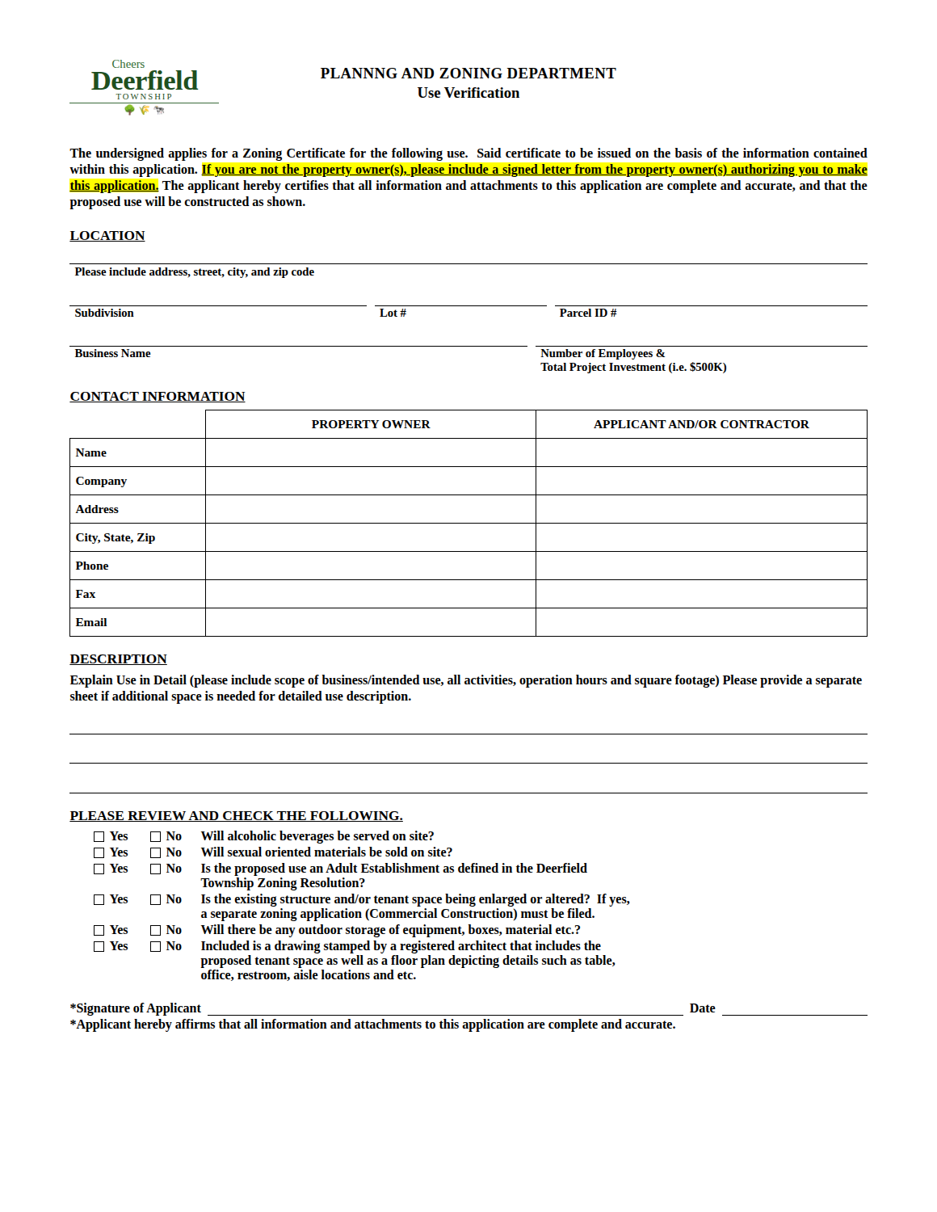Cheers Deerfield TOWNSHIP 🌳 🌾 🐄
PLANNNG AND ZONING DEPARTMENT
Use Verification
The undersigned applies for a Zoning Certificate for the following use. Said certificate to be issued on the basis of the information contained within this application. If you are not the property owner(s), please include a signed letter from the property owner(s) authorizing you to make this application. The applicant hereby certifies that all information and attachments to this application are complete and accurate, and that the proposed use will be constructed as shown.
LOCATION
Please include address, street, city, and zip code
Subdivision
Lot #
Parcel ID #
Business Name
Number of Employees &
Total Project Investment (i.e. $500K)
CONTACT INFORMATION
| | PROPERTY OWNER | APPLICANT AND/OR CONTRACTOR |
| --- | --- | --- |
| Name | | |
| Company | | |
| Address | | |
| City, State, Zip | | |
| Phone | | |
| Fax | | |
| Email | | |
DESCRIPTION
Explain Use in Detail (please include scope of business/intended use, all activities, operation hours and square footage) Please provide a separate sheet if additional space is needed for detailed use description.
PLEASE REVIEW AND CHECK THE FOLLOWING.
Yes No Will alcoholic beverages be served on site?
Yes No Will sexual oriented materials be sold on site?
Yes No Is the proposed use an Adult Establishment as defined in the Deerfield Township Zoning Resolution?
Yes No Is the existing structure and/or tenant space being enlarged or altered? If yes, a separate zoning application (Commercial Construction) must be filed.
Yes No Will there be any outdoor storage of equipment, boxes, material etc.?
Yes No Included is a drawing stamped by a registered architect that includes the proposed tenant space as well as a floor plan depicting details such as table, office, restroom, aisle locations and etc.
*Signature of Applicant Date
*Applicant hereby affirms that all information and attachments to this application are complete and accurate.